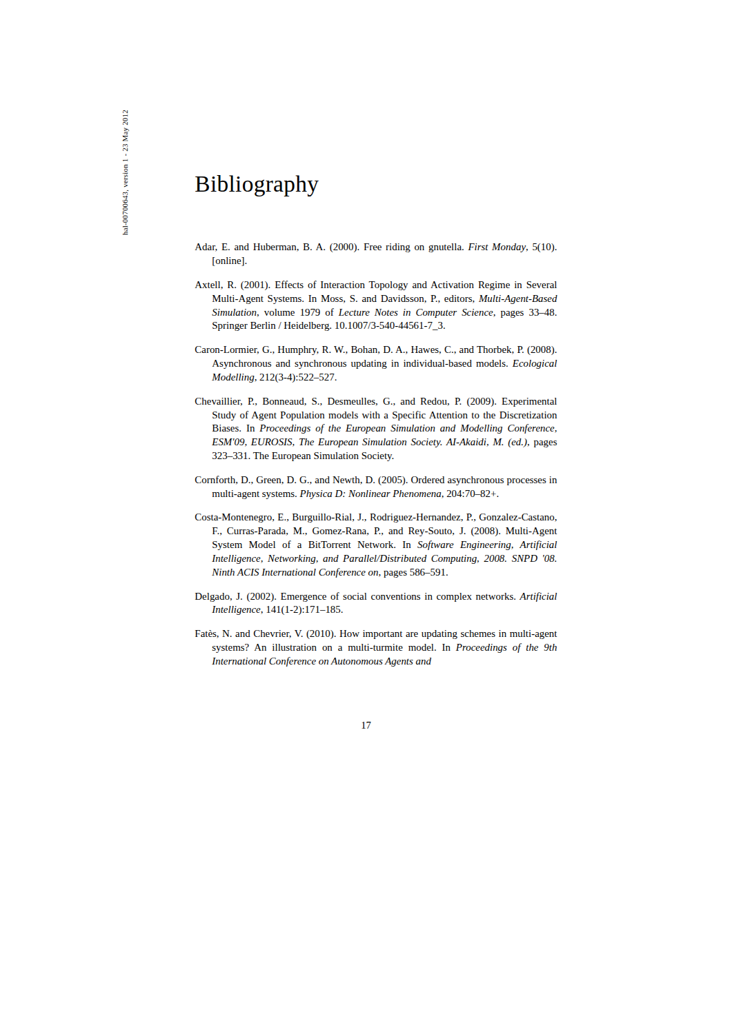hal-00700643, version 1 - 23 May 2012
Bibliography
Adar, E. and Huberman, B. A. (2000). Free riding on gnutella. First Monday, 5(10). [online].
Axtell, R. (2001). Effects of Interaction Topology and Activation Regime in Several Multi-Agent Systems. In Moss, S. and Davidsson, P., editors, Multi-Agent-Based Simulation, volume 1979 of Lecture Notes in Computer Science, pages 33–48. Springer Berlin / Heidelberg. 10.1007/3-540-44561-7_3.
Caron-Lormier, G., Humphry, R. W., Bohan, D. A., Hawes, C., and Thorbek, P. (2008). Asynchronous and synchronous updating in individual-based models. Ecological Modelling, 212(3-4):522–527.
Chevaillier, P., Bonneaud, S., Desmeulles, G., and Redou, P. (2009). Experimental Study of Agent Population models with a Specific Attention to the Discretization Biases. In Proceedings of the European Simulation and Modelling Conference, ESM'09, EUROSIS, The European Simulation Society. AI-Akaidi, M. (ed.), pages 323–331. The European Simulation Society.
Cornforth, D., Green, D. G., and Newth, D. (2005). Ordered asynchronous processes in multi-agent systems. Physica D: Nonlinear Phenomena, 204:70–82+.
Costa-Montenegro, E., Burguillo-Rial, J., Rodriguez-Hernandez, P., Gonzalez-Castano, F., Curras-Parada, M., Gomez-Rana, P., and Rey-Souto, J. (2008). Multi-Agent System Model of a BitTorrent Network. In Software Engineering, Artificial Intelligence, Networking, and Parallel/Distributed Computing, 2008. SNPD '08. Ninth ACIS International Conference on, pages 586–591.
Delgado, J. (2002). Emergence of social conventions in complex networks. Artificial Intelligence, 141(1-2):171–185.
Fatès, N. and Chevrier, V. (2010). How important are updating schemes in multi-agent systems? An illustration on a multi-turmite model. In Proceedings of the 9th International Conference on Autonomous Agents and
17